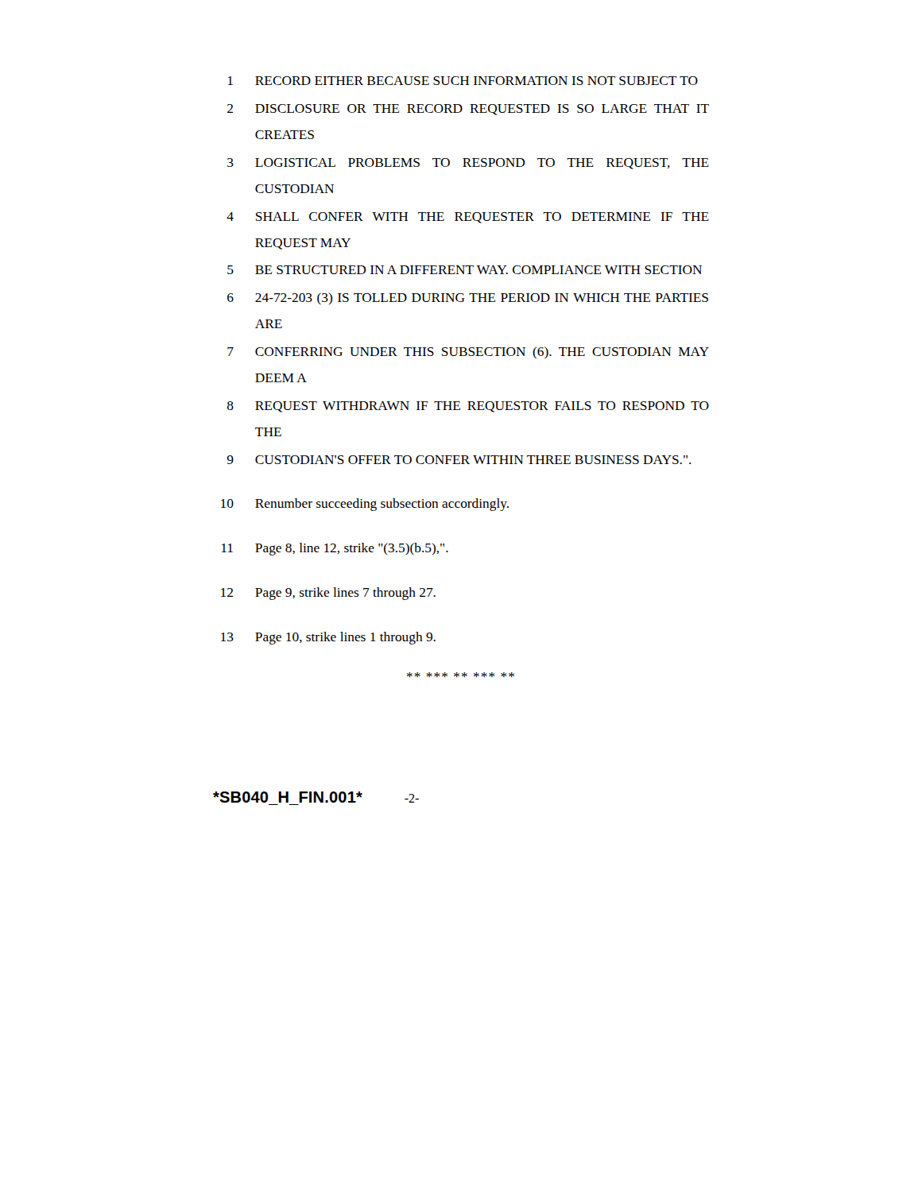1
RECORD EITHER BECAUSE SUCH INFORMATION IS NOT SUBJECT TO
2
DISCLOSURE OR THE RECORD REQUESTED IS SO LARGE THAT IT CREATES
3
LOGISTICAL PROBLEMS TO RESPOND TO THE REQUEST, THE CUSTODIAN
4
SHALL CONFER WITH THE REQUESTER TO DETERMINE IF THE REQUEST MAY
5
BE STRUCTURED IN A DIFFERENT WAY. C OMPLIANCE WITH SECTION
6
24-72-203 (3) IS TOLLED DURING THE PERIOD IN WHICH THE PARTIES ARE
7
CONFERRING UNDER THIS SUBSECTION (6). T HE CUSTODIAN MAY DEEM A
8
REQUEST WITHDRAWN IF THE REQUESTOR FAILS TO RESPOND TO THE
9
CUSTODIAN'S OFFER TO CONFER WITHIN THREE BUSINESS DAYS.".
10
Renumber succeeding subsection accordingly.
11
Page 8, line 12, strike "(3.5)(b.5),".
12
Page 9, strike lines 7 through 27.
13
Page 10, strike lines 1 through 9.
** *** ** *** **
*SB040_H_FIN.001* -2-